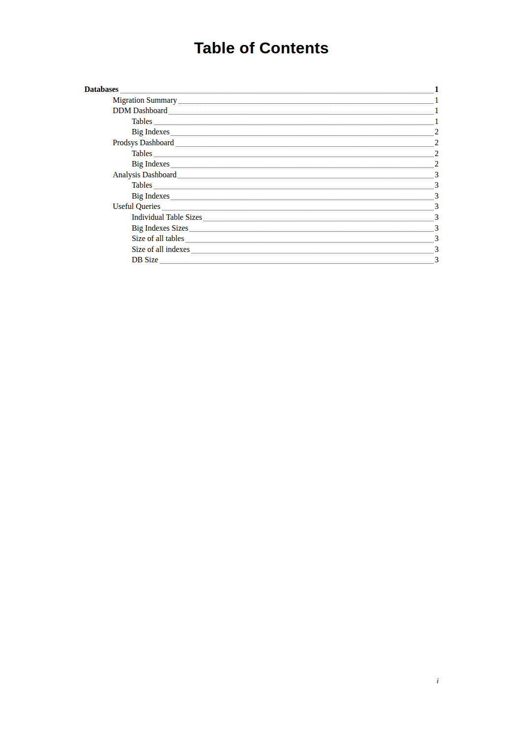Table of Contents
Databases 1
Migration Summary 1
DDM Dashboard 1
Tables 1
Big Indexes 2
Prodsys Dashboard 2
Tables 2
Big Indexes 2
Analysis Dashboard 3
Tables 3
Big Indexes 3
Useful Queries 3
Individual Table Sizes 3
Big Indexes Sizes 3
Size of all tables 3
Size of all indexes 3
DB Size 3
i